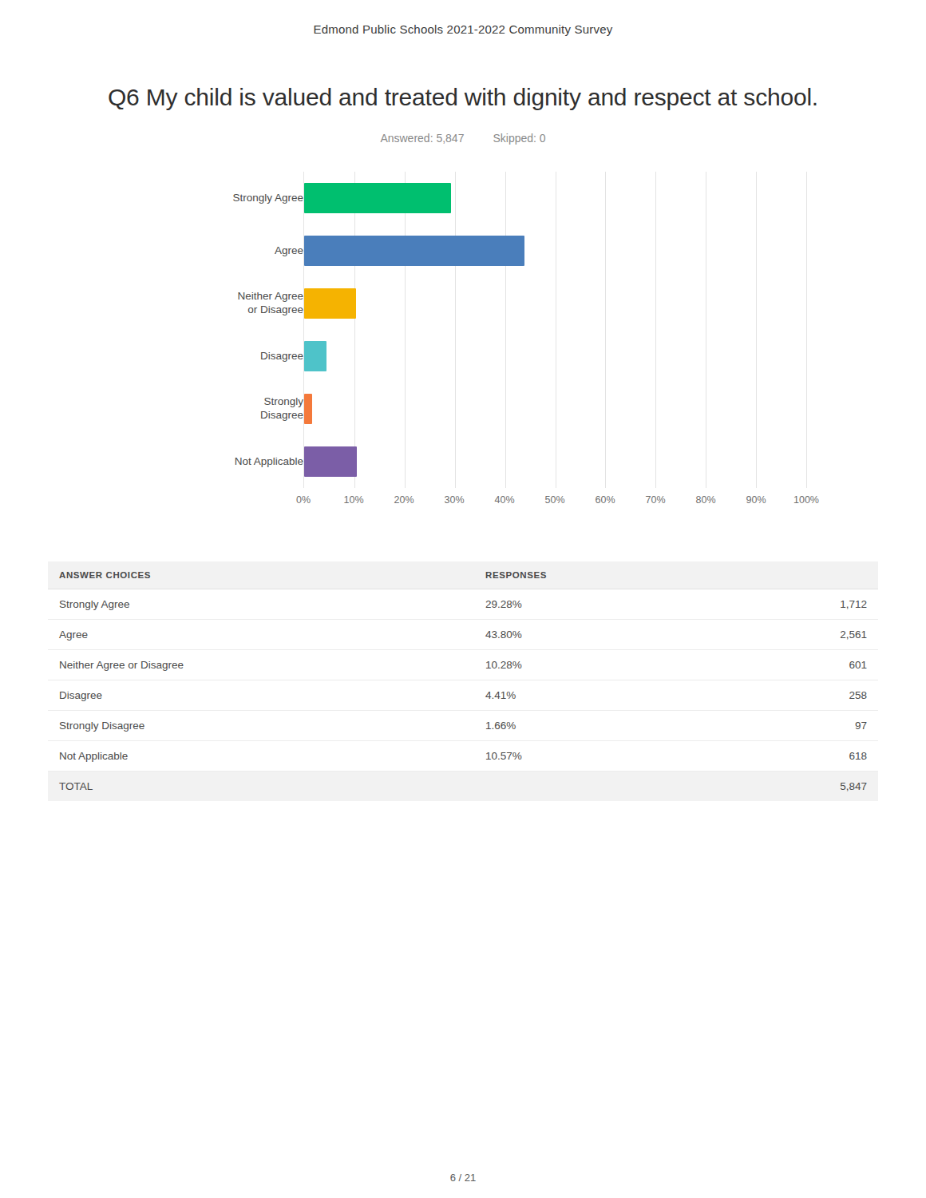Edmond Public Schools 2021-2022 Community Survey
Q6 My child is valued and treated with dignity and respect at school.
Answered: 5,847 Skipped: 0
| Strongly Agree | |
| Agree | |
| Neither Agree or Disagree | |
| Disagree | |
| Strongly Disagree | |
| Not Applicable | |
0% 10% 20% 30% 40% 50% 60% 70% 80% 90% 100%
| ANSWER CHOICES | RESPONSES |
| --- | --- |
| Strongly Agree | 29.28% | 1,712 |
| Agree | 43.80% | 2,561 |
| Neither Agree or Disagree | 10.28% | 601 |
| Disagree | 4.41% | 258 |
| Strongly Disagree | 1.66% | 97 |
| Not Applicable | 10.57% | 618 |
| TOTAL | | 5,847 |
6 / 21